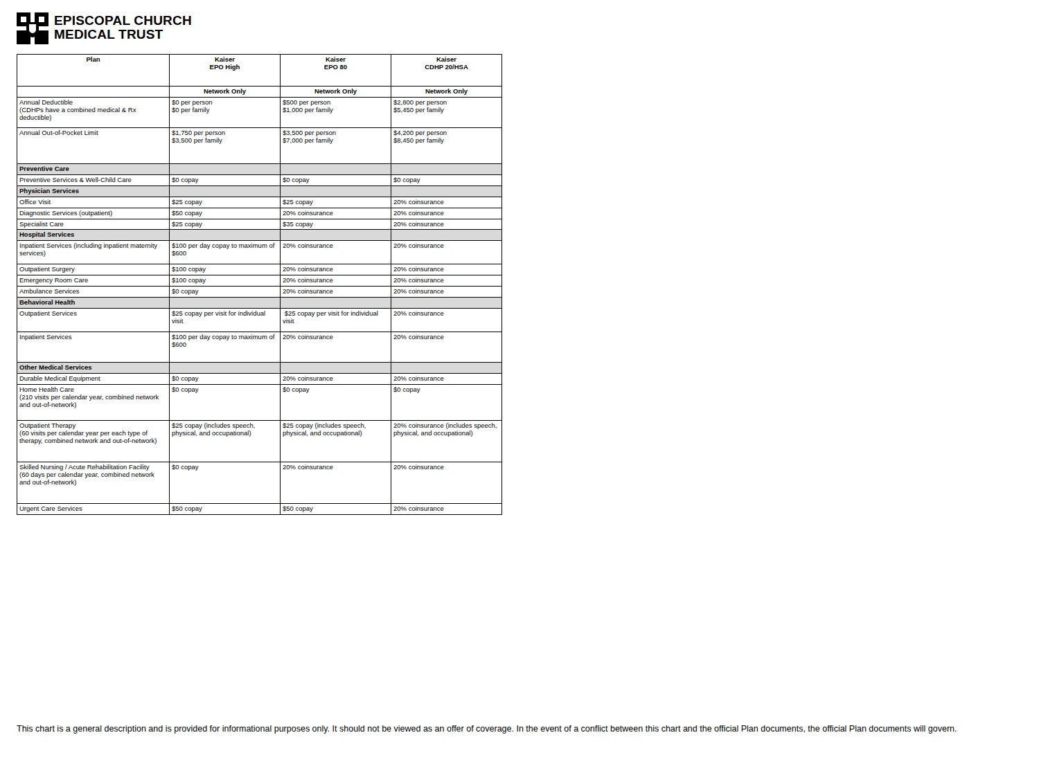EPISCOPAL CHURCH MEDICAL TRUST
| Plan | Kaiser EPO High | Kaiser EPO 80 | Kaiser CDHP 20/HSA |
| --- | --- | --- | --- |
| | Network Only | Network Only | Network Only |
| Annual Deductible (CDHPs have a combined medical & Rx deductible) | $0 per person $0 per family | $500 per person $1,000 per family | $2,800 per person $5,450 per family |
| Annual Out-of-Pocket Limit | $1,750 per person $3,500 per family | $3,500 per person $7,000 per family | $4,200 per person $8,450 per family |
| Preventive Care | | | |
| Preventive Services & Well-Child Care | $0 copay | $0 copay | $0 copay |
| Physician Services | | | |
| Office Visit | $25 copay | $25 copay | 20% coinsurance |
| Diagnostic Services (outpatient) | $50 copay | 20% coinsurance | 20% coinsurance |
| Specialist Care | $25 copay | $35 copay | 20% coinsurance |
| Hospital Services | | | |
| Inpatient Services (including inpatient maternity services) | $100 per day copay to maximum of $600 | 20% coinsurance | 20% coinsurance |
| Outpatient Surgery | $100 copay | 20% coinsurance | 20% coinsurance |
| Emergency Room Care | $100 copay | 20% coinsurance | 20% coinsurance |
| Ambulance Services | $0 copay | 20% coinsurance | 20% coinsurance |
| Behavioral Health | | | |
| Outpatient Services | $25 copay per visit for individual visit | $25 copay per visit for individual visit | 20% coinsurance |
| Inpatient Services | $100 per day copay to maximum of $600 | 20% coinsurance | 20% coinsurance |
| Other Medical Services | | | |
| Durable Medical Equipment | $0 copay | 20% coinsurance | 20% coinsurance |
| Home Health Care (210 visits per calendar year, combined network and out-of-network) | $0 copay | $0 copay | $0 copay |
| Outpatient Therapy (60 visits per calendar year per each type of therapy, combined network and out-of-network) | $25 copay (includes speech, physical, and occupational) | $25 copay (includes speech, physical, and occupational) | 20% coinsurance (includes speech, physical, and occupational) |
| Skilled Nursing / Acute Rehabilitation Facility (60 days per calendar year, combined network and out-of-network) | $0 copay | 20% coinsurance | 20% coinsurance |
| Urgent Care Services | $50 copay | $50 copay | 20% coinsurance |
This chart is a general description and is provided for informational purposes only. It should not be viewed as an offer of coverage. In the event of a conflict between this chart and the official Plan documents, the official Plan documents will govern.